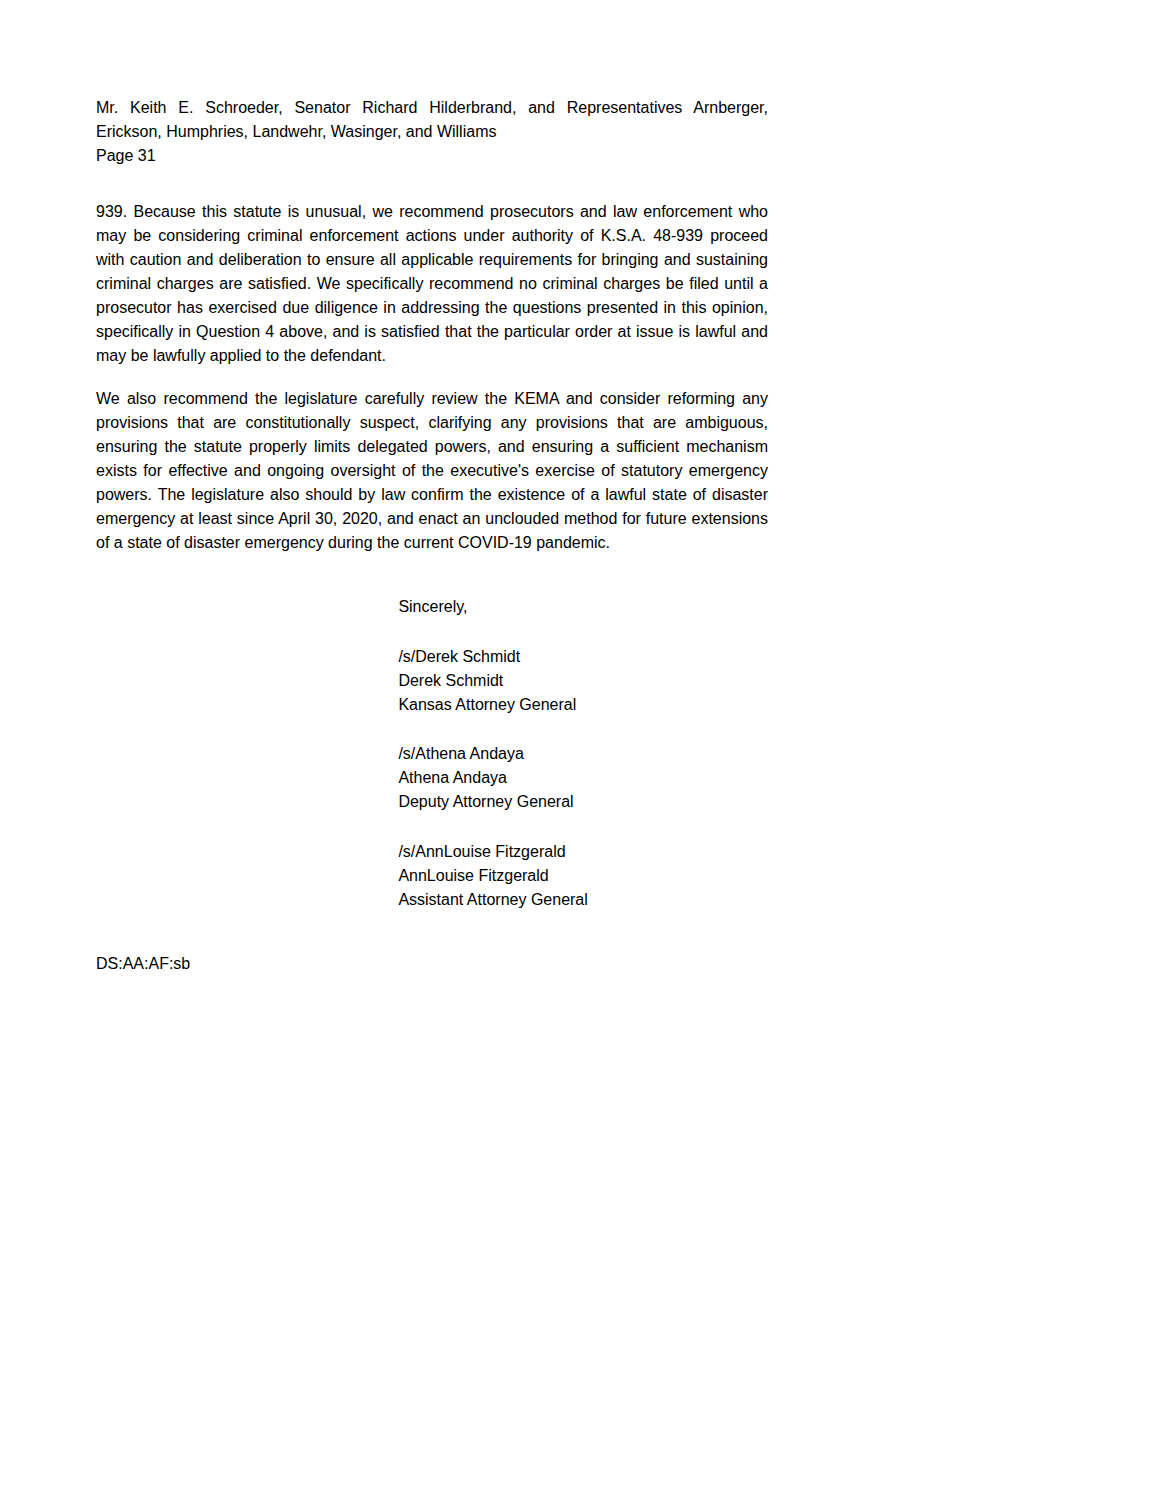Mr. Keith E. Schroeder, Senator Richard Hilderbrand, and Representatives Arnberger, Erickson, Humphries, Landwehr, Wasinger, and Williams
Page 31
939. Because this statute is unusual, we recommend prosecutors and law enforcement who may be considering criminal enforcement actions under authority of K.S.A. 48-939 proceed with caution and deliberation to ensure all applicable requirements for bringing and sustaining criminal charges are satisfied. We specifically recommend no criminal charges be filed until a prosecutor has exercised due diligence in addressing the questions presented in this opinion, specifically in Question 4 above, and is satisfied that the particular order at issue is lawful and may be lawfully applied to the defendant.
We also recommend the legislature carefully review the KEMA and consider reforming any provisions that are constitutionally suspect, clarifying any provisions that are ambiguous, ensuring the statute properly limits delegated powers, and ensuring a sufficient mechanism exists for effective and ongoing oversight of the executive's exercise of statutory emergency powers. The legislature also should by law confirm the existence of a lawful state of disaster emergency at least since April 30, 2020, and enact an unclouded method for future extensions of a state of disaster emergency during the current COVID-19 pandemic.
Sincerely,
/s/Derek Schmidt
Derek Schmidt
Kansas Attorney General
/s/Athena Andaya
Athena Andaya
Deputy Attorney General
/s/AnnLouise Fitzgerald
AnnLouise Fitzgerald
Assistant Attorney General
DS:AA:AF:sb